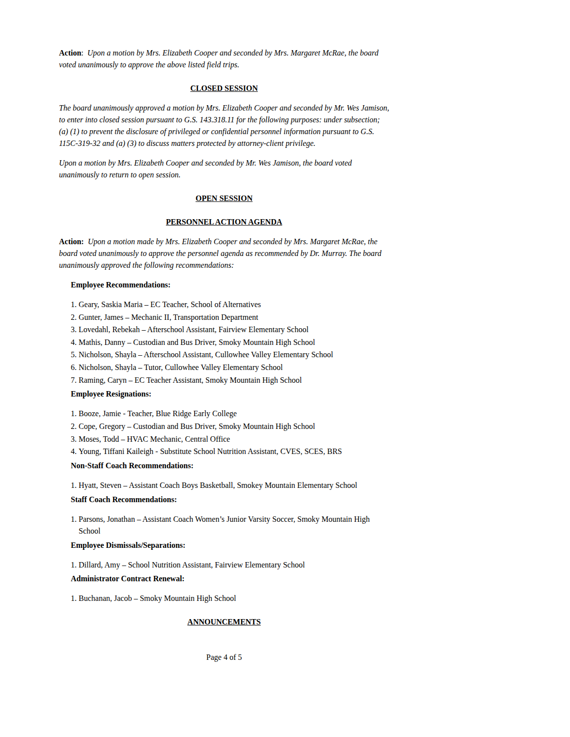Action: Upon a motion by Mrs. Elizabeth Cooper and seconded by Mrs. Margaret McRae, the board voted unanimously to approve the above listed field trips.
CLOSED SESSION
The board unanimously approved a motion by Mrs. Elizabeth Cooper and seconded by Mr. Wes Jamison, to enter into closed session pursuant to G.S. 143.318.11 for the following purposes: under subsection; (a) (1) to prevent the disclosure of privileged or confidential personnel information pursuant to G.S. 115C-319-32 and (a) (3) to discuss matters protected by attorney-client privilege.
Upon a motion by Mrs. Elizabeth Cooper and seconded by Mr. Wes Jamison, the board voted unanimously to return to open session.
OPEN SESSION
PERSONNEL ACTION AGENDA
Action: Upon a motion made by Mrs. Elizabeth Cooper and seconded by Mrs. Margaret McRae, the board voted unanimously to approve the personnel agenda as recommended by Dr. Murray. The board unanimously approved the following recommendations:
Employee Recommendations:
Geary, Saskia Maria – EC Teacher, School of Alternatives
Gunter, James – Mechanic II, Transportation Department
Lovedahl, Rebekah – Afterschool Assistant, Fairview Elementary School
Mathis, Danny – Custodian and Bus Driver, Smoky Mountain High School
Nicholson, Shayla – Afterschool Assistant, Cullowhee Valley Elementary School
Nicholson, Shayla – Tutor, Cullowhee Valley Elementary School
Raming, Caryn – EC Teacher Assistant, Smoky Mountain High School
Employee Resignations:
Booze, Jamie - Teacher, Blue Ridge Early College
Cope, Gregory – Custodian and Bus Driver, Smoky Mountain High School
Moses, Todd – HVAC Mechanic, Central Office
Young, Tiffani Kaileigh - Substitute School Nutrition Assistant, CVES, SCES, BRS
Non-Staff Coach Recommendations:
Hyatt, Steven – Assistant Coach Boys Basketball, Smokey Mountain Elementary School
Staff Coach Recommendations:
Parsons, Jonathan – Assistant Coach Women’s Junior Varsity Soccer, Smoky Mountain High School
Employee Dismissals/Separations:
Dillard, Amy – School Nutrition Assistant, Fairview Elementary School
Administrator Contract Renewal:
Buchanan, Jacob – Smoky Mountain High School
ANNOUNCEMENTS
Page 4 of 5